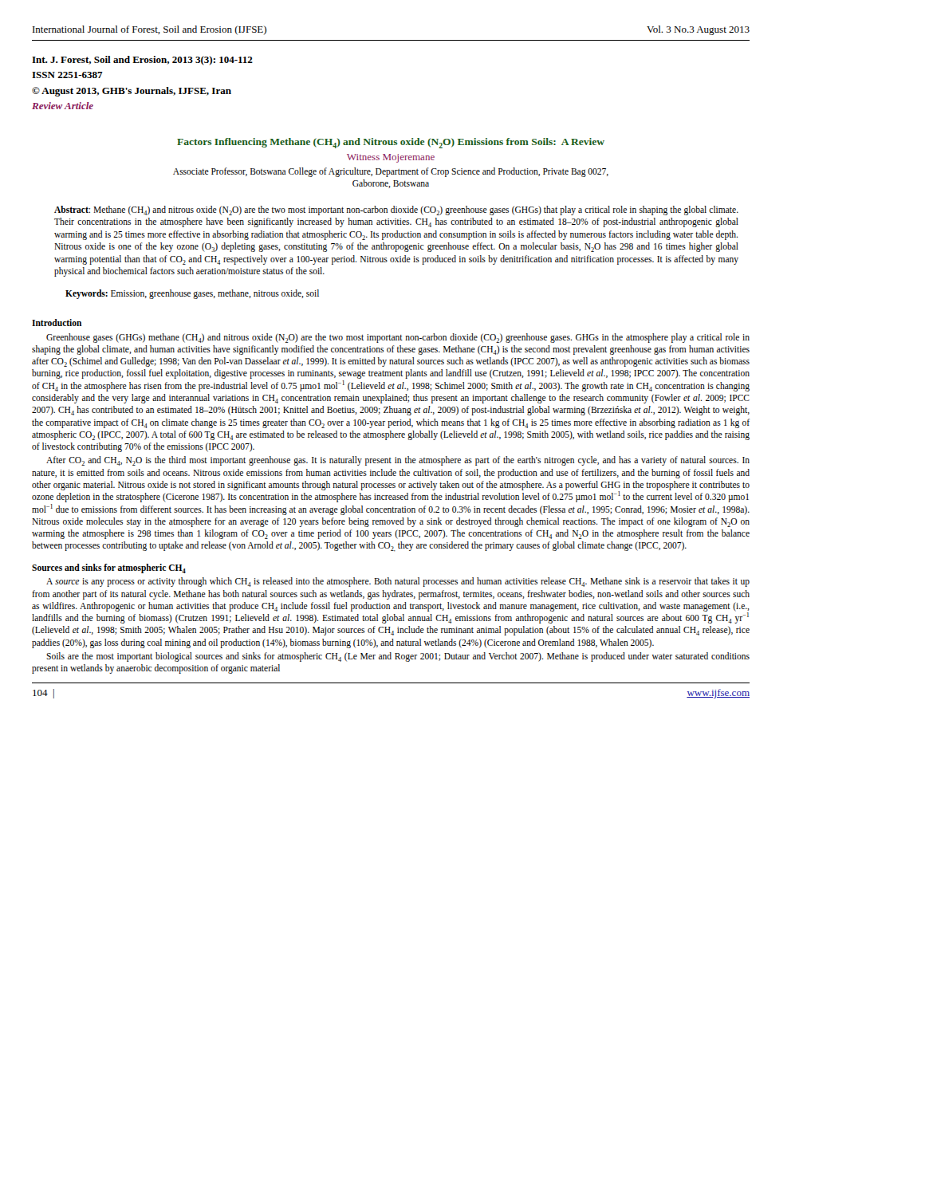International Journal of Forest, Soil and Erosion (IJFSE) Vol. 3 No.3 August 2013
Int. J. Forest, Soil and Erosion, 2013 3(3): 104-112
ISSN 2251-6387
© August 2013, GHB's Journals, IJFSE, Iran
Review Article
Factors Influencing Methane (CH4) and Nitrous oxide (N2O) Emissions from Soils: A Review
Witness Mojeremane
Associate Professor, Botswana College of Agriculture, Department of Crop Science and Production, Private Bag 0027,
Gaborone, Botswana
Abstract: Methane (CH4) and nitrous oxide (N2O) are the two most important non-carbon dioxide (CO2) greenhouse gases (GHGs) that play a critical role in shaping the global climate. Their concentrations in the atmosphere have been significantly increased by human activities. CH4 has contributed to an estimated 18–20% of post-industrial anthropogenic global warming and is 25 times more effective in absorbing radiation that atmospheric CO2. Its production and consumption in soils is affected by numerous factors including water table depth. Nitrous oxide is one of the key ozone (O3) depleting gases, constituting 7% of the anthropogenic greenhouse effect. On a molecular basis, N2O has 298 and 16 times higher global warming potential than that of CO2 and CH4 respectively over a 100-year period. Nitrous oxide is produced in soils by denitrification and nitrification processes. It is affected by many physical and biochemical factors such aeration/moisture status of the soil.
Keywords: Emission, greenhouse gases, methane, nitrous oxide, soil
Introduction
Greenhouse gases (GHGs) methane (CH4) and nitrous oxide (N2O) are the two most important non-carbon dioxide (CO2) greenhouse gases. GHGs in the atmosphere play a critical role in shaping the global climate, and human activities have significantly modified the concentrations of these gases. Methane (CH4) is the second most prevalent greenhouse gas from human activities after CO2 (Schimel and Gulledge; 1998; Van den Pol-van Dasselaar et al., 1999). It is emitted by natural sources such as wetlands (IPCC 2007), as well as anthropogenic activities such as biomass burning, rice production, fossil fuel exploitation, digestive processes in ruminants, sewage treatment plants and landfill use (Crutzen, 1991; Lelieveld et al., 1998; IPCC 2007). The concentration of CH4 in the atmosphere has risen from the pre-industrial level of 0.75 µmo1 mol−1 (Lelieveld et al., 1998; Schimel 2000; Smith et al., 2003). The growth rate in CH4 concentration is changing considerably and the very large and interannual variations in CH4 concentration remain unexplained; thus present an important challenge to the research community (Fowler et al. 2009; IPCC 2007). CH4 has contributed to an estimated 18–20% (Hütsch 2001; Knittel and Boetius, 2009; Zhuang et al., 2009) of post-industrial global warming (Brzezińska et al., 2012). Weight to weight, the comparative impact of CH4 on climate change is 25 times greater than CO2 over a 100-year period, which means that 1 kg of CH4 is 25 times more effective in absorbing radiation as 1 kg of atmospheric CO2 (IPCC, 2007). A total of 600 Tg CH4 are estimated to be released to the atmosphere globally (Lelieveld et al., 1998; Smith 2005), with wetland soils, rice paddies and the raising of livestock contributing 70% of the emissions (IPCC 2007).
After CO2 and CH4, N2O is the third most important greenhouse gas. It is naturally present in the atmosphere as part of the earth's nitrogen cycle, and has a variety of natural sources. In nature, it is emitted from soils and oceans. Nitrous oxide emissions from human activities include the cultivation of soil, the production and use of fertilizers, and the burning of fossil fuels and other organic material. Nitrous oxide is not stored in significant amounts through natural processes or actively taken out of the atmosphere. As a powerful GHG in the troposphere it contributes to ozone depletion in the stratosphere (Cicerone 1987). Its concentration in the atmosphere has increased from the industrial revolution level of 0.275 µmo1 mol−1 to the current level of 0.320 µmo1 mol−1 due to emissions from different sources. It has been increasing at an average global concentration of 0.2 to 0.3% in recent decades (Flessa et al., 1995; Conrad, 1996; Mosier et al., 1998a). Nitrous oxide molecules stay in the atmosphere for an average of 120 years before being removed by a sink or destroyed through chemical reactions. The impact of one kilogram of N2O on warming the atmosphere is 298 times than 1 kilogram of CO2 over a time period of 100 years (IPCC, 2007). The concentrations of CH4 and N2O in the atmosphere result from the balance between processes contributing to uptake and release (von Arnold et al., 2005). Together with CO2, they are considered the primary causes of global climate change (IPCC, 2007).
Sources and sinks for atmospheric CH4
A source is any process or activity through which CH4 is released into the atmosphere. Both natural processes and human activities release CH4. Methane sink is a reservoir that takes it up from another part of its natural cycle. Methane has both natural sources such as wetlands, gas hydrates, permafrost, termites, oceans, freshwater bodies, non-wetland soils and other sources such as wildfires. Anthropogenic or human activities that produce CH4 include fossil fuel production and transport, livestock and manure management, rice cultivation, and waste management (i.e., landfills and the burning of biomass) (Crutzen 1991; Lelieveld et al. 1998). Estimated total global annual CH4 emissions from anthropogenic and natural sources are about 600 Tg CH4 yr−1 (Lelieveld et al., 1998; Smith 2005; Whalen 2005; Prather and Hsu 2010). Major sources of CH4 include the ruminant animal population (about 15% of the calculated annual CH4 release), rice paddies (20%), gas loss during coal mining and oil production (14%), biomass burning (10%), and natural wetlands (24%) (Cicerone and Oremland 1988, Whalen 2005).
Soils are the most important biological sources and sinks for atmospheric CH4 (Le Mer and Roger 2001; Dutaur and Verchot 2007). Methane is produced under water saturated conditions present in wetlands by anaerobic decomposition of organic material
104 | www.ijfse.com